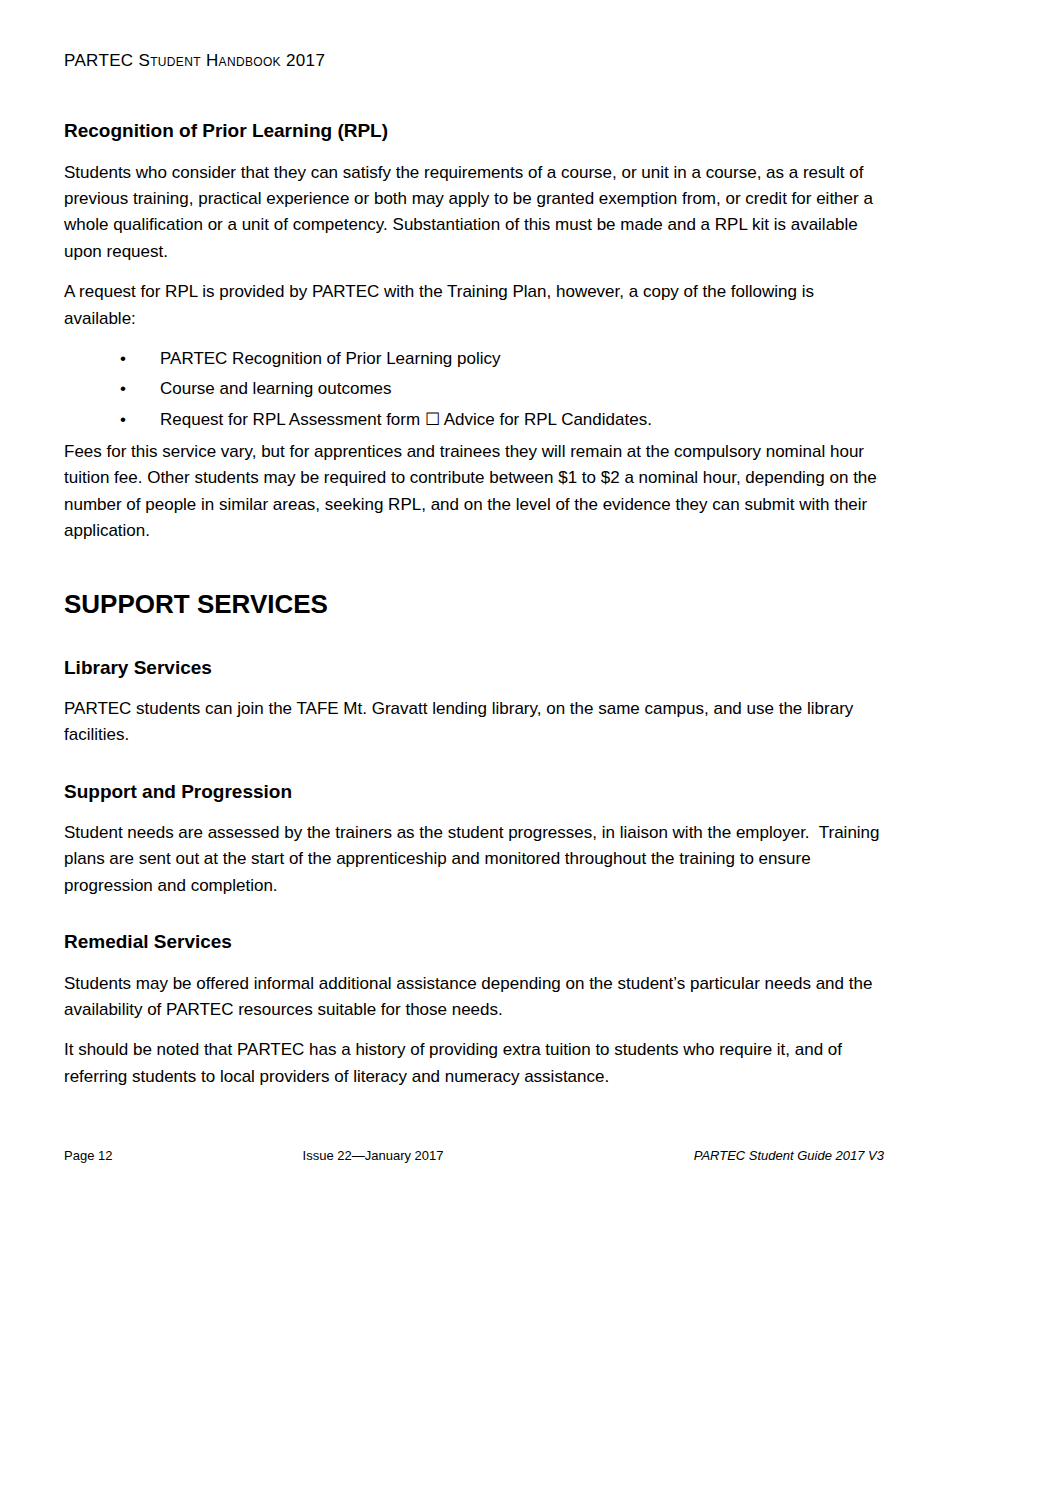PARTEC Student Handbook 2017
Recognition of Prior Learning (RPL)
Students who consider that they can satisfy the requirements of a course, or unit in a course, as a result of previous training, practical experience or both may apply to be granted exemption from, or credit for either a whole qualification or a unit of competency. Substantiation of this must be made and a RPL kit is available upon request.
A request for RPL is provided by PARTEC with the Training Plan, however, a copy of the following is available:
PARTEC Recognition of Prior Learning policy
Course and learning outcomes
Request for RPL Assessment form ☐ Advice for RPL Candidates.
Fees for this service vary, but for apprentices and trainees they will remain at the compulsory nominal hour tuition fee. Other students may be required to contribute between $1 to $2 a nominal hour, depending on the number of people in similar areas, seeking RPL, and on the level of the evidence they can submit with their application.
SUPPORT SERVICES
Library Services
PARTEC students can join the TAFE Mt. Gravatt lending library, on the same campus, and use the library facilities.
Support and Progression
Student needs are assessed by the trainers as the student progresses, in liaison with the employer. Training plans are sent out at the start of the apprenticeship and monitored throughout the training to ensure progression and completion.
Remedial Services
Students may be offered informal additional assistance depending on the student’s particular needs and the availability of PARTEC resources suitable for those needs.
It should be noted that PARTEC has a history of providing extra tuition to students who require it, and of referring students to local providers of literacy and numeracy assistance.
Page 12
Issue 22—January 2017
PARTEC Student Guide 2017 V3